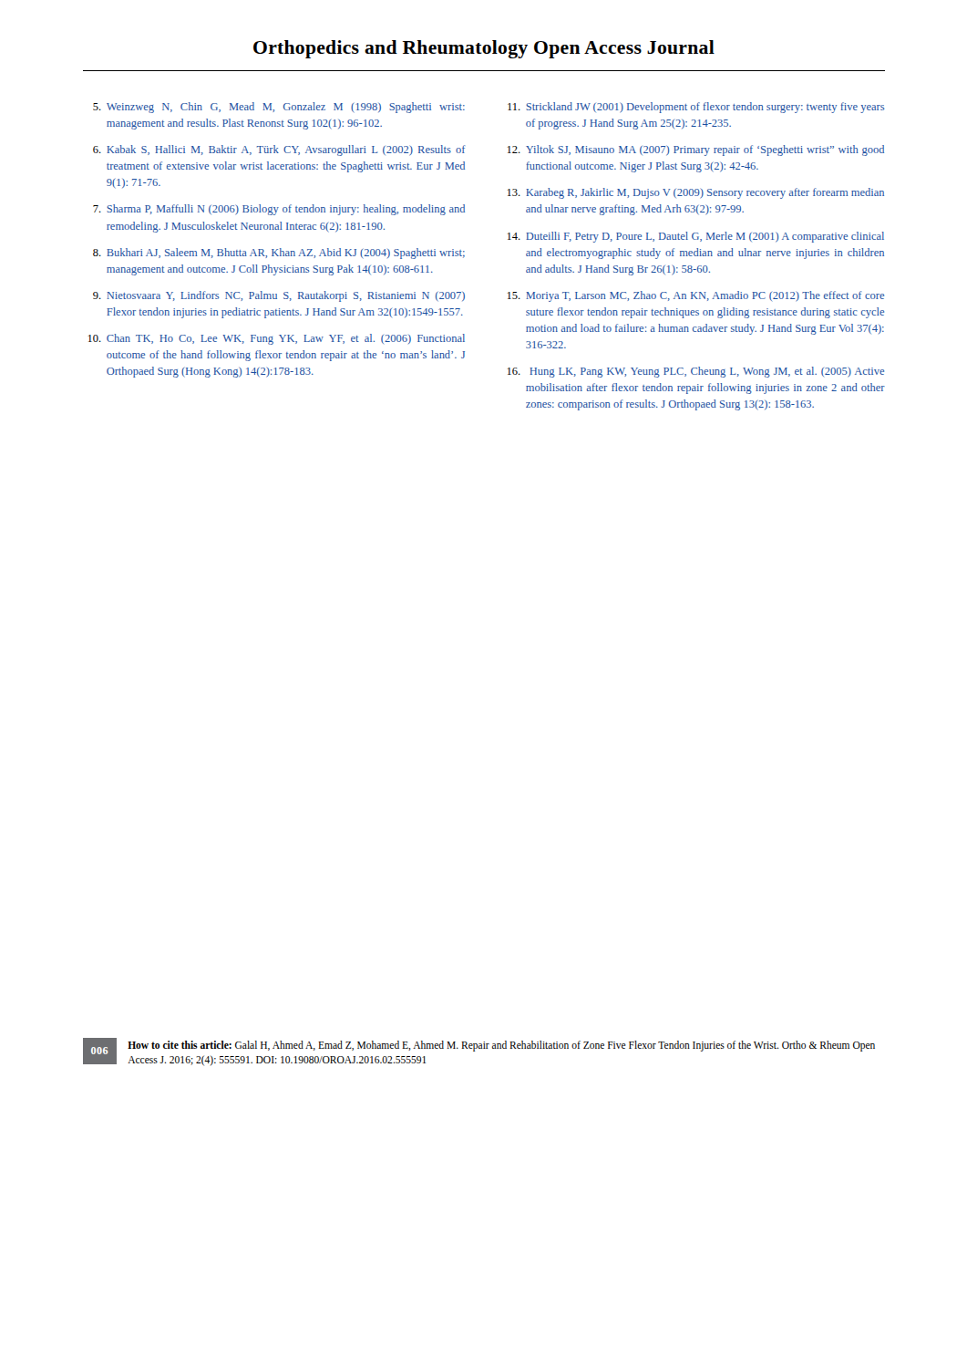Orthopedics and Rheumatology Open Access Journal
5. Weinzweg N, Chin G, Mead M, Gonzalez M (1998) Spaghetti wrist: management and results. Plast Renonst Surg 102(1): 96-102.
6. Kabak S, Hallici M, Baktir A, Türk CY, Avsarogullari L (2002) Results of treatment of extensive volar wrist lacerations: the Spaghetti wrist. Eur J Med 9(1): 71-76.
7. Sharma P, Maffulli N (2006) Biology of tendon injury: healing, modeling and remodeling. J Musculoskelet Neuronal Interac 6(2): 181-190.
8. Bukhari AJ, Saleem M, Bhutta AR, Khan AZ, Abid KJ (2004) Spaghetti wrist; management and outcome. J Coll Physicians Surg Pak 14(10): 608-611.
9. Nietosvaara Y, Lindfors NC, Palmu S, Rautakorpi S, Ristaniemi N (2007) Flexor tendon injuries in pediatric patients. J Hand Sur Am 32(10):1549-1557.
10. Chan TK, Ho Co, Lee WK, Fung YK, Law YF, et al. (2006) Functional outcome of the hand following flexor tendon repair at the ‘no man’s land’. J Orthopaed Surg (Hong Kong) 14(2):178-183.
11. Strickland JW (2001) Development of flexor tendon surgery: twenty five years of progress. J Hand Surg Am 25(2): 214-235.
12. Yiltok SJ, Misauno MA (2007) Primary repair of ‘Speghetti wrist” with good functional outcome. Niger J Plast Surg 3(2): 42-46.
13. Karabeg R, Jakirlic M, Dujso V (2009) Sensory recovery after forearm median and ulnar nerve grafting. Med Arh 63(2): 97-99.
14. Duteilli F, Petry D, Poure L, Dautel G, Merle M (2001) A comparative clinical and electromyographic study of median and ulnar nerve injuries in children and adults. J Hand Surg Br 26(1): 58-60.
15. Moriya T, Larson MC, Zhao C, An KN, Amadio PC (2012) The effect of core suture flexor tendon repair techniques on gliding resistance during static cycle motion and load to failure: a human cadaver study. J Hand Surg Eur Vol 37(4): 316-322.
16. Hung LK, Pang KW, Yeung PLC, Cheung L, Wong JM, et al. (2005) Active mobilisation after flexor tendon repair following injuries in zone 2 and other zones: comparison of results. J Orthopaed Surg 13(2): 158-163.
006
How to cite this article: Galal H, Ahmed A, Emad Z, Mohamed E, Ahmed M. Repair and Rehabilitation of Zone Five Flexor Tendon Injuries of the Wrist. Ortho & Rheum Open Access J. 2016; 2(4): 555591. DOI: 10.19080/OROAJ.2016.02.555591